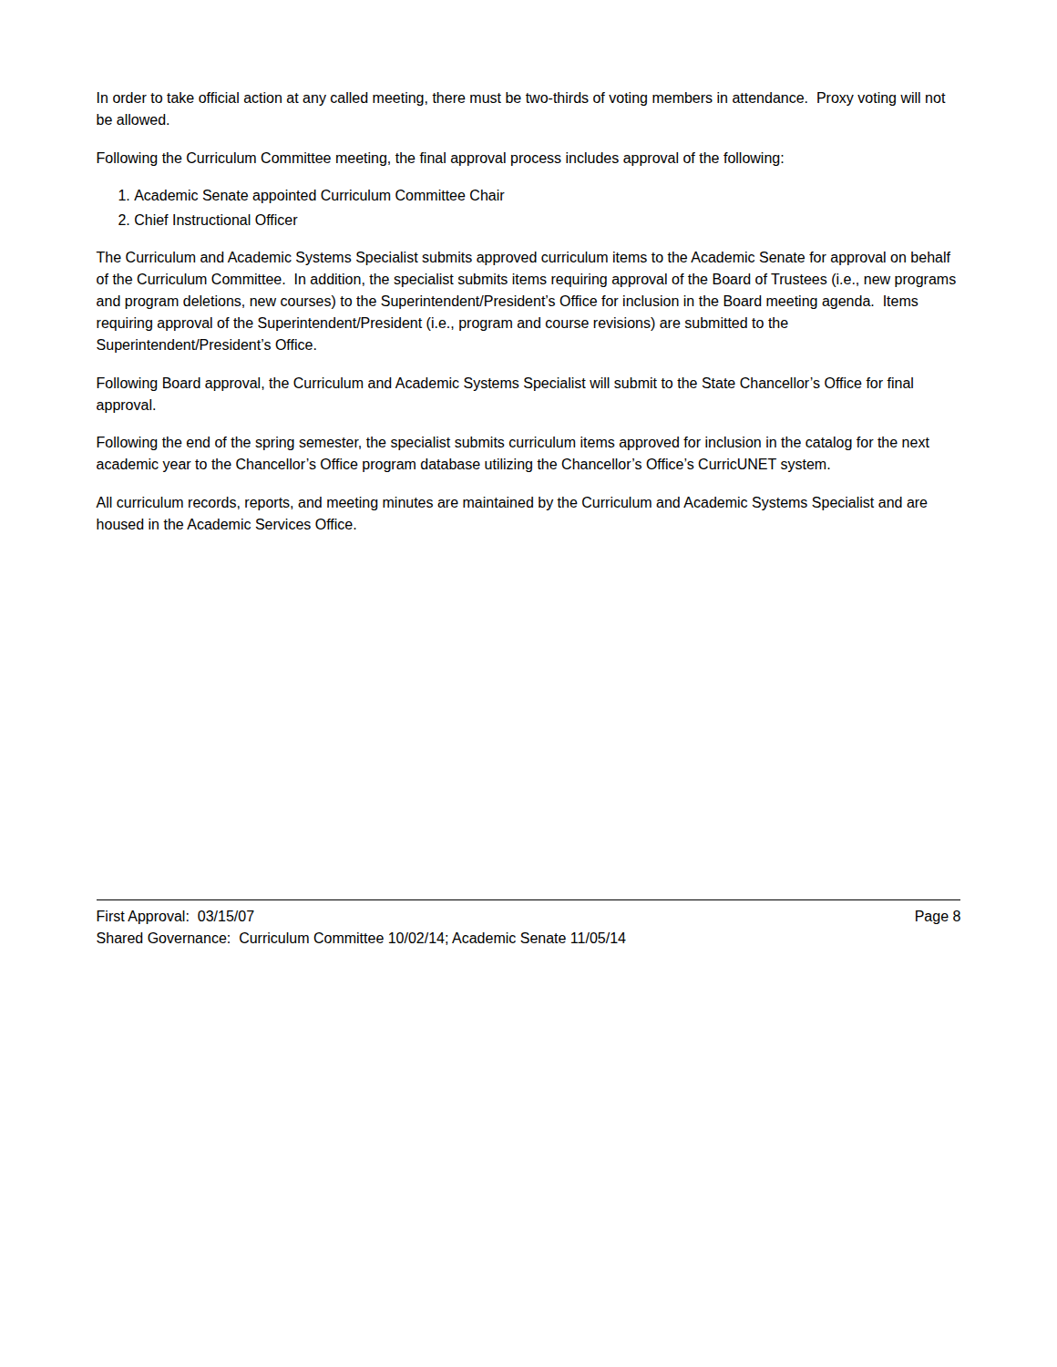In order to take official action at any called meeting, there must be two-thirds of voting members in attendance. Proxy voting will not be allowed.
Following the Curriculum Committee meeting, the final approval process includes approval of the following:
Academic Senate appointed Curriculum Committee Chair
Chief Instructional Officer
The Curriculum and Academic Systems Specialist submits approved curriculum items to the Academic Senate for approval on behalf of the Curriculum Committee. In addition, the specialist submits items requiring approval of the Board of Trustees (i.e., new programs and program deletions, new courses) to the Superintendent/President’s Office for inclusion in the Board meeting agenda. Items requiring approval of the Superintendent/President (i.e., program and course revisions) are submitted to the Superintendent/President’s Office.
Following Board approval, the Curriculum and Academic Systems Specialist will submit to the State Chancellor’s Office for final approval.
Following the end of the spring semester, the specialist submits curriculum items approved for inclusion in the catalog for the next academic year to the Chancellor’s Office program database utilizing the Chancellor’s Office’s CurricUNET system.
All curriculum records, reports, and meeting minutes are maintained by the Curriculum and Academic Systems Specialist and are housed in the Academic Services Office.
First Approval: 03/15/07
Shared Governance: Curriculum Committee 10/02/14; Academic Senate 11/05/14
Page 8